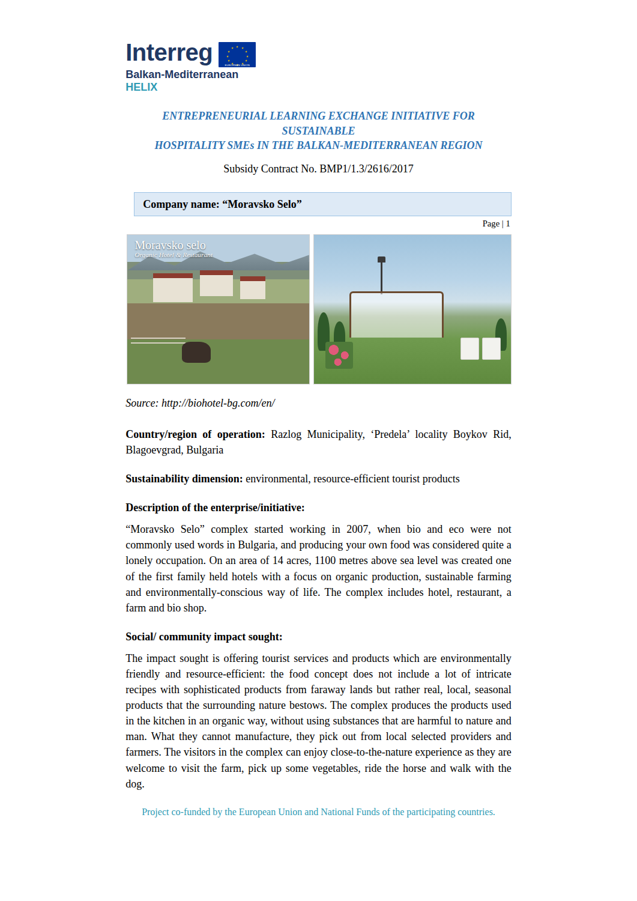Interreg
EUROPEAN UNION
Balkan-Mediterranean
HELIX
ENTREPRENEURIAL LEARNING EXCHANGE INITIATIVE FOR SUSTAINABLE
HOSPITALITY SMEs IN THE BALKAN-MEDITERRANEAN REGION
Subsidy Contract No. BMP1/1.3/2616/2017
Company name: “Moravsko Selo”
Page | 1
Moravsko seloOrganic Hotel & Restaurant
Source: http://biohotel-bg.com/en/
Country/region of operation: Razlog Municipality, ‘Predela’ locality Boykov Rid, Blagoevgrad, Bulgaria
Sustainability dimension: environmental, resource-efficient tourist products
Description of the enterprise/initiative:
“Moravsko Selo” complex started working in 2007, when bio and eco were not commonly used words in Bulgaria, and producing your own food was considered quite a lonely occupation. On an area of 14 acres, 1100 metres above sea level was created one of the first family held hotels with a focus on organic production, sustainable farming and environmentally-conscious way of life. The complex includes hotel, restaurant, a farm and bio shop.
Social/ community impact sought:
The impact sought is offering tourist services and products which are environmentally friendly and resource-efficient: the food concept does not include a lot of intricate recipes with sophisticated products from faraway lands but rather real, local, seasonal products that the surrounding nature bestows. The complex produces the products used in the kitchen in an organic way, without using substances that are harmful to nature and man. What they cannot manufacture, they pick out from local selected providers and farmers. The visitors in the complex can enjoy close-to-the-nature experience as they are welcome to visit the farm, pick up some vegetables, ride the horse and walk with the dog.
Project co-funded by the European Union and National Funds of the participating countries.